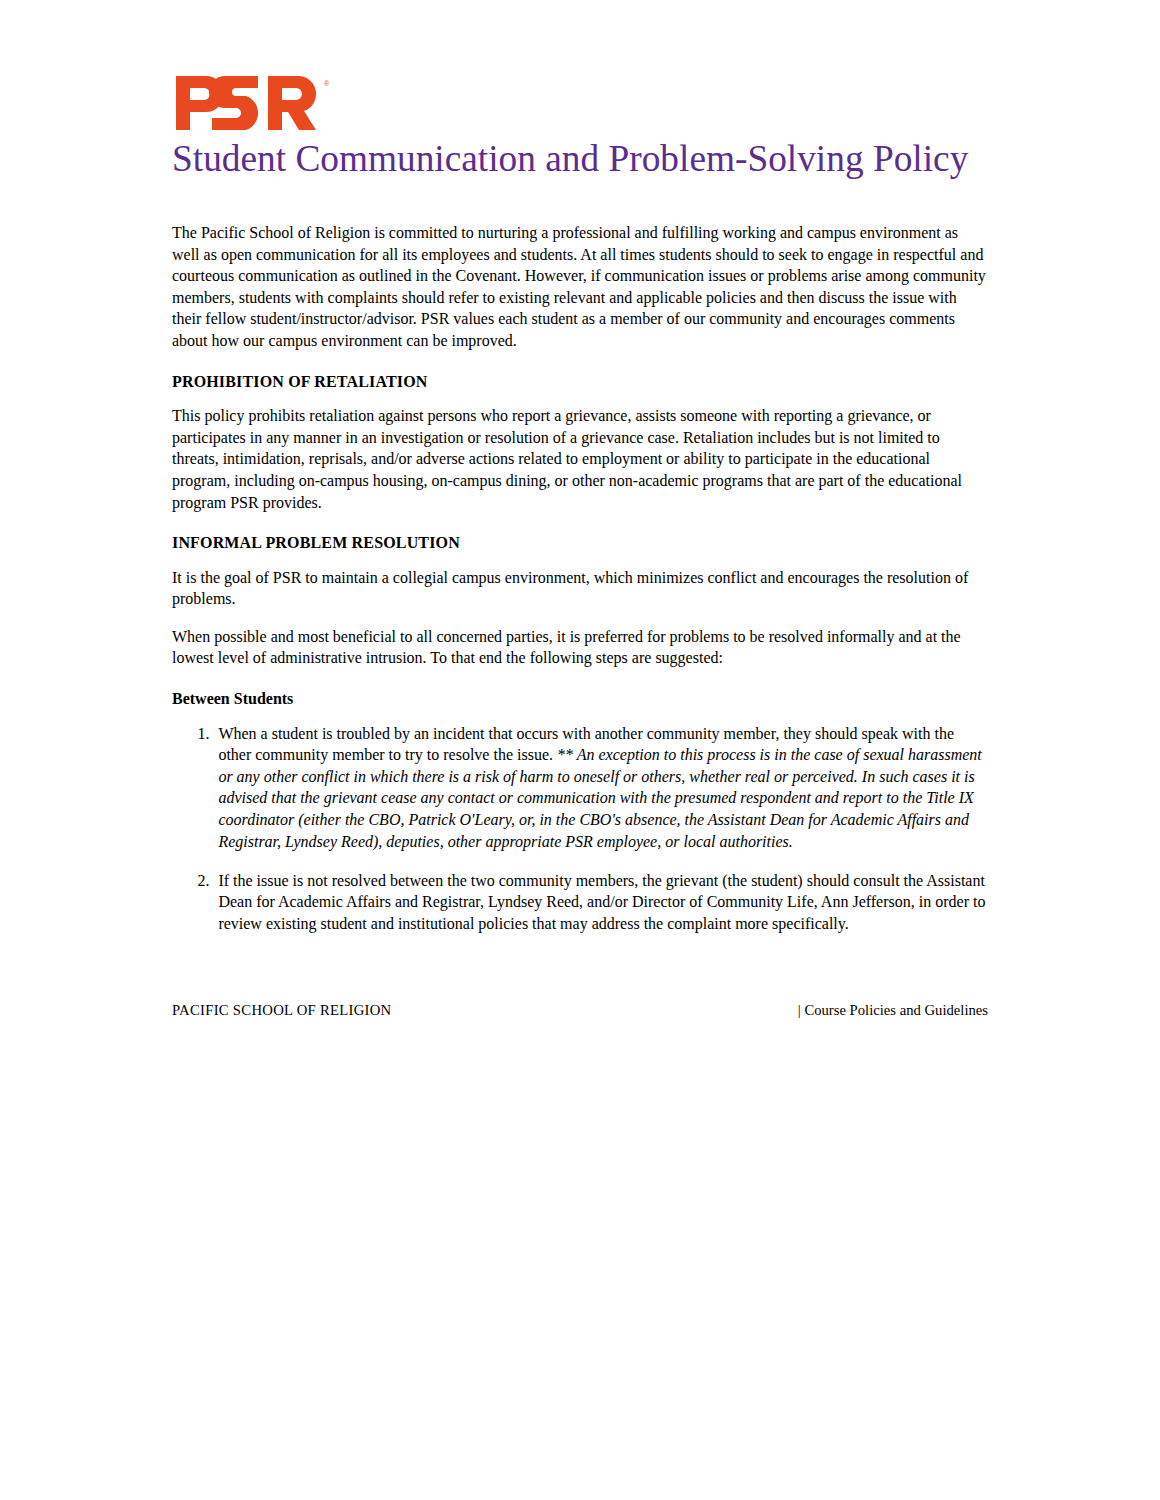®
Student Communication and Problem-Solving Policy
The Pacific School of Religion is committed to nurturing a professional and fulfilling working and campus environment as well as open communication for all its employees and students. At all times students should to seek to engage in respectful and courteous communication as outlined in the Covenant. However, if communication issues or problems arise among community members, students with complaints should refer to existing relevant and applicable policies and then discuss the issue with their fellow student/instructor/advisor. PSR values each student as a member of our community and encourages comments about how our campus environment can be improved.
PROHIBITION OF RETALIATION
This policy prohibits retaliation against persons who report a grievance, assists someone with reporting a grievance, or participates in any manner in an investigation or resolution of a grievance case. Retaliation includes but is not limited to threats, intimidation, reprisals, and/or adverse actions related to employment or ability to participate in the educational program, including on-campus housing, on-campus dining, or other non-academic programs that are part of the educational program PSR provides.
INFORMAL PROBLEM RESOLUTION
It is the goal of PSR to maintain a collegial campus environment, which minimizes conflict and encourages the resolution of problems.
When possible and most beneficial to all concerned parties, it is preferred for problems to be resolved informally and at the lowest level of administrative intrusion. To that end the following steps are suggested:
Between Students
When a student is troubled by an incident that occurs with another community member, they should speak with the other community member to try to resolve the issue. ** An exception to this process is in the case of sexual harassment or any other conflict in which there is a risk of harm to oneself or others, whether real or perceived. In such cases it is advised that the grievant cease any contact or communication with the presumed respondent and report to the Title IX coordinator (either the CBO, Patrick O'Leary, or, in the CBO's absence, the Assistant Dean for Academic Affairs and Registrar, Lyndsey Reed), deputies, other appropriate PSR employee, or local authorities.
If the issue is not resolved between the two community members, the grievant (the student) should consult the Assistant Dean for Academic Affairs and Registrar, Lyndsey Reed, and/or Director of Community Life, Ann Jefferson, in order to review existing student and institutional policies that may address the complaint more specifically.
PACIFIC SCHOOL OF RELIGION | Course Policies and Guidelines